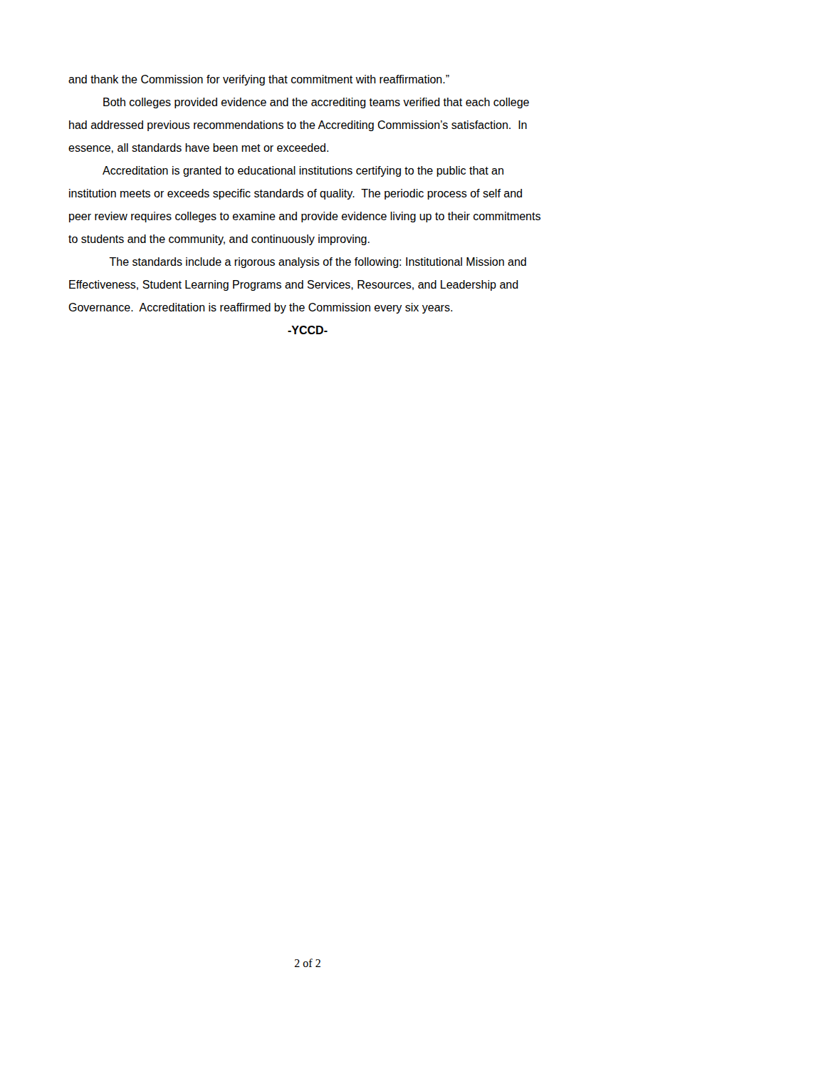and thank the Commission for verifying that commitment with reaffirmation.”
Both colleges provided evidence and the accrediting teams verified that each college had addressed previous recommendations to the Accrediting Commission’s satisfaction. In essence, all standards have been met or exceeded.
Accreditation is granted to educational institutions certifying to the public that an institution meets or exceeds specific standards of quality. The periodic process of self and peer review requires colleges to examine and provide evidence living up to their commitments to students and the community, and continuously improving.
The standards include a rigorous analysis of the following: Institutional Mission and Effectiveness, Student Learning Programs and Services, Resources, and Leadership and Governance. Accreditation is reaffirmed by the Commission every six years.
-YCCD-
2 of 2